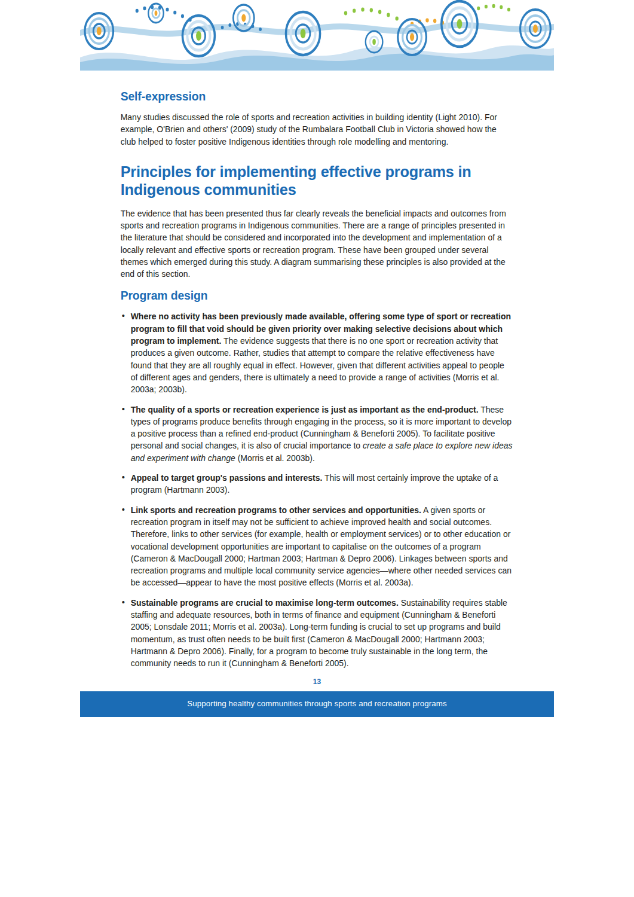Self-expression
Many studies discussed the role of sports and recreation activities in building identity (Light 2010). For example, O'Brien and others' (2009) study of the Rumbalara Football Club in Victoria showed how the club helped to foster positive Indigenous identities through role modelling and mentoring.
Principles for implementing effective programs in
Indigenous communities
The evidence that has been presented thus far clearly reveals the beneficial impacts and outcomes from sports and recreation programs in Indigenous communities. There are a range of principles presented in the literature that should be considered and incorporated into the development and implementation of a locally relevant and effective sports or recreation program. These have been grouped under several themes which emerged during this study. A diagram summarising these principles is also provided at the end of this section.
Program design
Where no activity has been previously made available, offering some type of sport or recreation program to fill that void should be given priority over making selective decisions about which program to implement. The evidence suggests that there is no one sport or recreation activity that produces a given outcome. Rather, studies that attempt to compare the relative effectiveness have found that they are all roughly equal in effect. However, given that different activities appeal to people of different ages and genders, there is ultimately a need to provide a range of activities (Morris et al. 2003a; 2003b).
The quality of a sports or recreation experience is just as important as the end-product. These types of programs produce benefits through engaging in the process, so it is more important to develop a positive process than a refined end-product (Cunningham & Beneforti 2005). To facilitate positive personal and social changes, it is also of crucial importance to create a safe place to explore new ideas and experiment with change (Morris et al. 2003b).
Appeal to target group's passions and interests. This will most certainly improve the uptake of a program (Hartmann 2003).
Link sports and recreation programs to other services and opportunities. A given sports or recreation program in itself may not be sufficient to achieve improved health and social outcomes. Therefore, links to other services (for example, health or employment services) or to other education or vocational development opportunities are important to capitalise on the outcomes of a program (Cameron & MacDougall 2000; Hartman 2003; Hartman & Depro 2006). Linkages between sports and recreation programs and multiple local community service agencies—where other needed services can be accessed—appear to have the most positive effects (Morris et al. 2003a).
Sustainable programs are crucial to maximise long-term outcomes. Sustainability requires stable staffing and adequate resources, both in terms of finance and equipment (Cunningham & Beneforti 2005; Lonsdale 2011; Morris et al. 2003a). Long-term funding is crucial to set up programs and build momentum, as trust often needs to be built first (Cameron & MacDougall 2000; Hartmann 2003; Hartmann & Depro 2006). Finally, for a program to become truly sustainable in the long term, the community needs to run it (Cunningham & Beneforti 2005).
13
Supporting healthy communities through sports and recreation programs